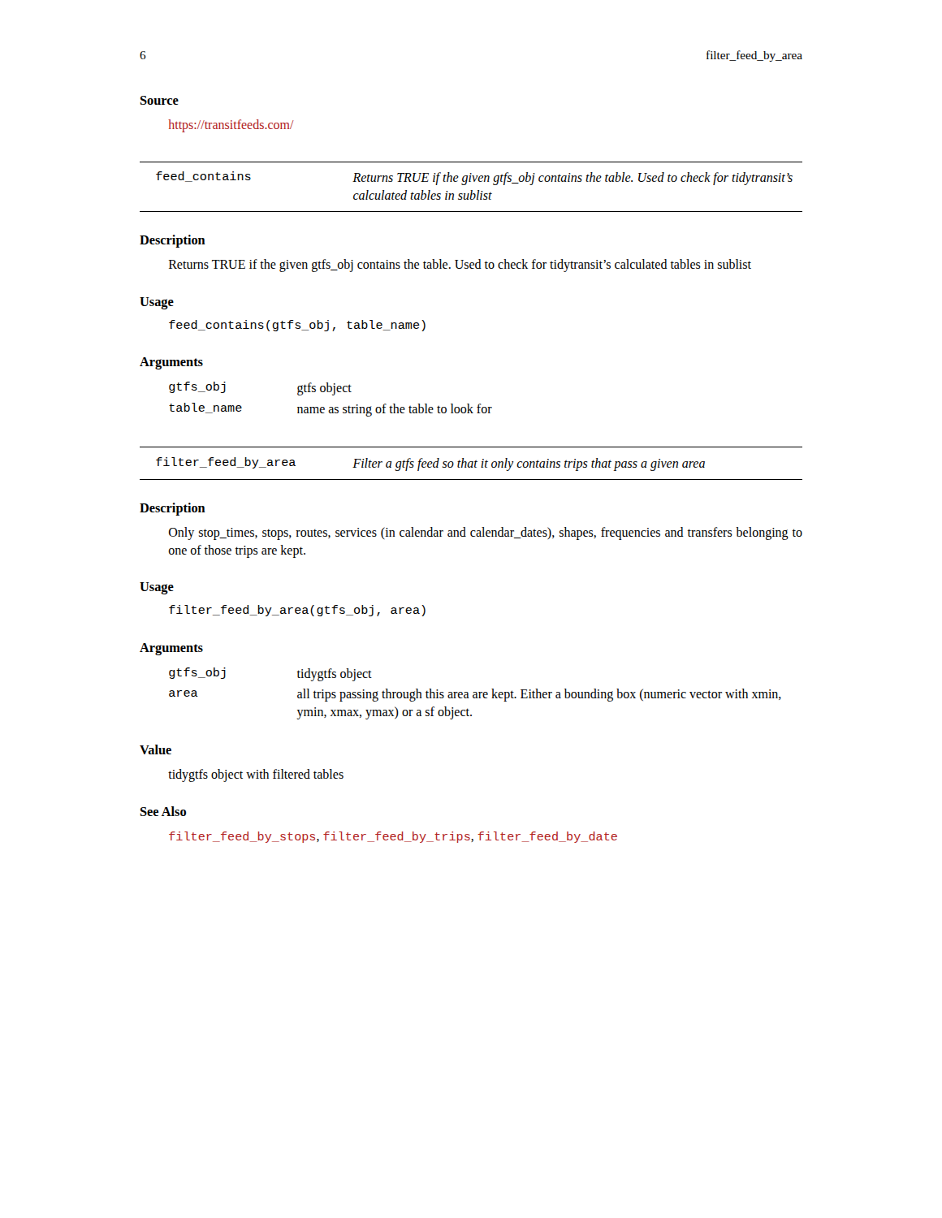6 filter_feed_by_area
Source
https://transitfeeds.com/
feed_contains
Returns TRUE if the given gtfs_obj contains the table. Used to check for tidytransit’s calculated tables in sublist
Description
Returns TRUE if the given gtfs_obj contains the table. Used to check for tidytransit’s calculated tables in sublist
Usage
feed_contains(gtfs_obj, table_name)
Arguments
| gtfs_obj | gtfs object |
| table_name | name as string of the table to look for |
filter_feed_by_area
Filter a gtfs feed so that it only contains trips that pass a given area
Description
Only stop_times, stops, routes, services (in calendar and calendar_dates), shapes, frequencies and transfers belonging to one of those trips are kept.
Usage
filter_feed_by_area(gtfs_obj, area)
Arguments
| gtfs_obj | tidygtfs object |
| area | all trips passing through this area are kept. Either a bounding box (numeric vector with xmin, ymin, xmax, ymax) or a sf object. |
Value
tidygtfs object with filtered tables
See Also
filter_feed_by_stops, filter_feed_by_trips, filter_feed_by_date